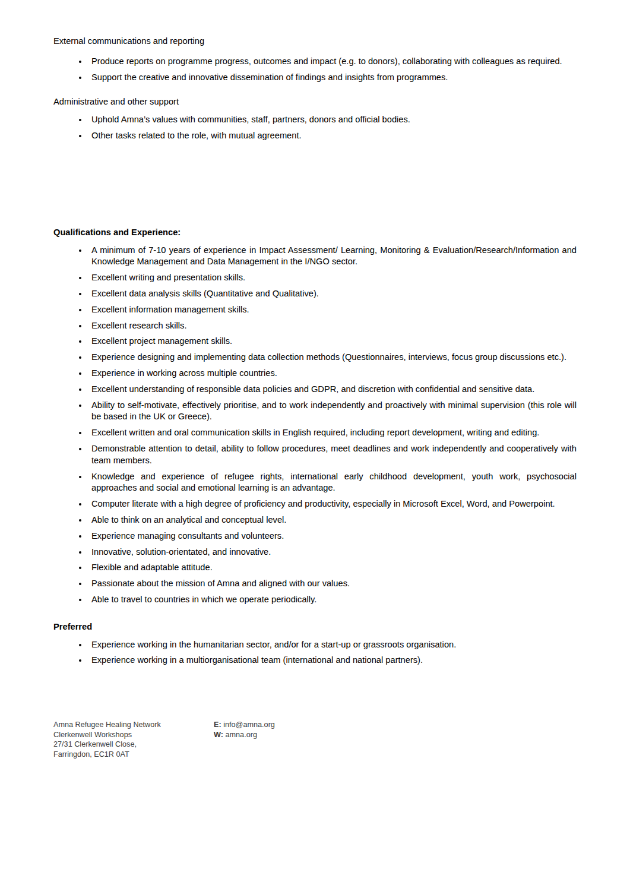External communications and reporting
Produce reports on programme progress, outcomes and impact (e.g. to donors), collaborating with colleagues as required.
Support the creative and innovative dissemination of findings and insights from programmes.
Administrative and other support
Uphold Amna’s values with communities, staff, partners, donors and official bodies.
Other tasks related to the role, with mutual agreement.
Qualifications and Experience:
A minimum of 7-10 years of experience in Impact Assessment/ Learning, Monitoring & Evaluation/Research/Information and Knowledge Management and Data Management in the I/NGO sector.
Excellent writing and presentation skills.
Excellent data analysis skills (Quantitative and Qualitative).
Excellent information management skills.
Excellent research skills.
Excellent project management skills.
Experience designing and implementing data collection methods (Questionnaires, interviews, focus group discussions etc.).
Experience in working across multiple countries.
Excellent understanding of responsible data policies and GDPR, and discretion with confidential and sensitive data.
Ability to self-motivate, effectively prioritise, and to work independently and proactively with minimal supervision (this role will be based in the UK or Greece).
Excellent written and oral communication skills in English required, including report development, writing and editing.
Demonstrable attention to detail, ability to follow procedures, meet deadlines and work independently and cooperatively with team members.
Knowledge and experience of refugee rights, international early childhood development, youth work, psychosocial approaches and social and emotional learning is an advantage.
Computer literate with a high degree of proficiency and productivity, especially in Microsoft Excel, Word, and Powerpoint.
Able to think on an analytical and conceptual level.
Experience managing consultants and volunteers.
Innovative, solution-orientated, and innovative.
Flexible and adaptable attitude.
Passionate about the mission of Amna and aligned with our values.
Able to travel to countries in which we operate periodically.
Preferred
Experience working in the humanitarian sector, and/or for a start-up or grassroots organisation.
Experience working in a multiorganisational team (international and national partners).
Amna Refugee Healing Network
Clerkenwell Workshops
27/31 Clerkenwell Close,
Farringdon, EC1R 0AT
E: info@amna.org
W: amna.org